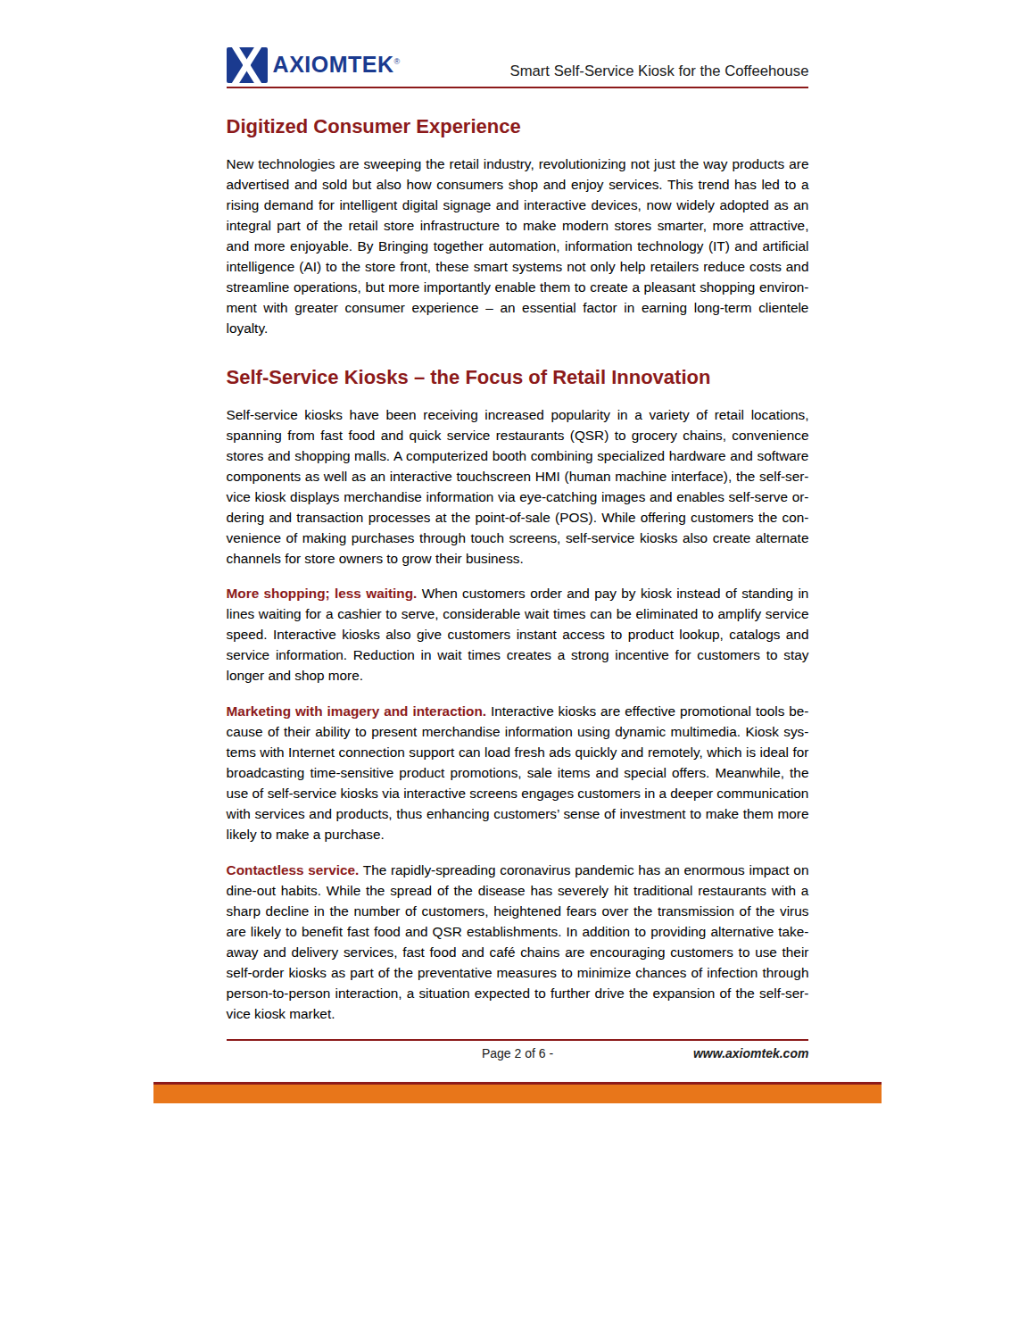AXIOMTEK®
Smart Self-Service Kiosk for the Coffeehouse
Digitized Consumer Experience
New technologies are sweeping the retail industry, revolutionizing not just the way products are advertised and sold but also how consumers shop and enjoy services. This trend has led to a rising demand for intelligent digital signage and interactive devices, now widely adopted as an integral part of the retail store infrastructure to make modern stores smarter, more attractive, and more enjoyable. By Bringing together automation, information technology (IT) and artificial intelligence (AI) to the store front, these smart systems not only help retailers reduce costs and streamline operations, but more importantly enable them to create a pleasant shopping environment with greater consumer experience – an essential factor in earning long-term clientele loyalty.
Self-Service Kiosks – the Focus of Retail Innovation
Self-service kiosks have been receiving increased popularity in a variety of retail locations, spanning from fast food and quick service restaurants (QSR) to grocery chains, convenience stores and shopping malls. A computerized booth combining specialized hardware and software components as well as an interactive touchscreen HMI (human machine interface), the self-service kiosk displays merchandise information via eye-catching images and enables self-serve ordering and transaction processes at the point-of-sale (POS). While offering customers the convenience of making purchases through touch screens, self-service kiosks also create alternate channels for store owners to grow their business.
More shopping; less waiting. When customers order and pay by kiosk instead of standing in lines waiting for a cashier to serve, considerable wait times can be eliminated to amplify service speed. Interactive kiosks also give customers instant access to product lookup, catalogs and service information. Reduction in wait times creates a strong incentive for customers to stay longer and shop more.
Marketing with imagery and interaction. Interactive kiosks are effective promotional tools because of their ability to present merchandise information using dynamic multimedia. Kiosk systems with Internet connection support can load fresh ads quickly and remotely, which is ideal for broadcasting time-sensitive product promotions, sale items and special offers. Meanwhile, the use of self-service kiosks via interactive screens engages customers in a deeper communication with services and products, thus enhancing customers’ sense of investment to make them more likely to make a purchase.
Contactless service. The rapidly-spreading coronavirus pandemic has an enormous impact on dine-out habits. While the spread of the disease has severely hit traditional restaurants with a sharp decline in the number of customers, heightened fears over the transmission of the virus are likely to benefit fast food and QSR establishments. In addition to providing alternative takeaway and delivery services, fast food and café chains are encouraging customers to use their self-order kiosks as part of the preventative measures to minimize chances of infection through person-to-person interaction, a situation expected to further drive the expansion of the self-service kiosk market.
Page 2 of 6 - www.axiomtek.com